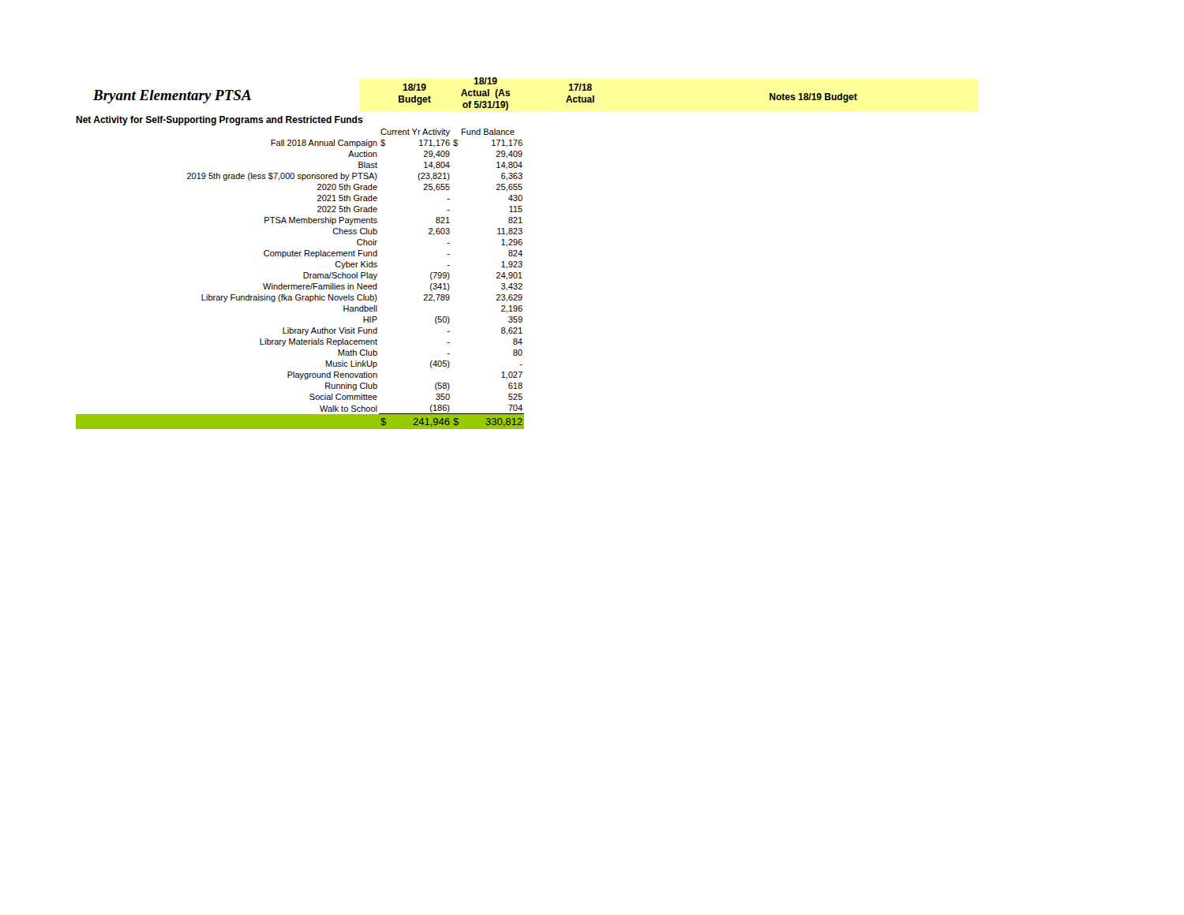Bryant Elementary PTSA
18/19
Budget
18/19
Actual (As
of 5/31/19)
17/18
Actual
Notes 18/19 Budget
Net Activity for Self-Supporting Programs and Restricted Funds
| | Current Yr Activity | Fund Balance |
| Fall 2018 Annual Campaign | $ | 171,176 | $ | 171,176 |
| Auction | | 29,409 | | 29,409 |
| Blast | | 14,804 | | 14,804 |
| 2019 5th grade (less $7,000 sponsored by PTSA) | | (23,821) | | 6,363 |
| 2020 5th Grade | | 25,655 | | 25,655 |
| 2021 5th Grade | | - | | 430 |
| 2022 5th Grade | | - | | 115 |
| PTSA Membership Payments | | 821 | | 821 |
| Chess Club | | 2,603 | | 11,823 |
| Choir | | - | | 1,296 |
| Computer Replacement Fund | | - | | 824 |
| Cyber Kids | | - | | 1,923 |
| Drama/School Play | | (799) | | 24,901 |
| Windermere/Families in Need | | (341) | | 3,432 |
| Library Fundraising (fka Graphic Novels Club) | | 22,789 | | 23,629 |
| Handbell | | | | 2,196 |
| HIP | | (50) | | 359 |
| Library Author Visit Fund | | - | | 8,621 |
| Library Materials Replacement | | - | | 84 |
| Math Club | | - | | 80 |
| Music LinkUp | | (405) | | - |
| Playground Renovation | | | | 1,027 |
| Running Club | | (58) | | 618 |
| Social Committee | | 350 | | 525 |
| Walk to School | | (186) | | 704 |
| | $ | 241,946 | $ | 330,812 |